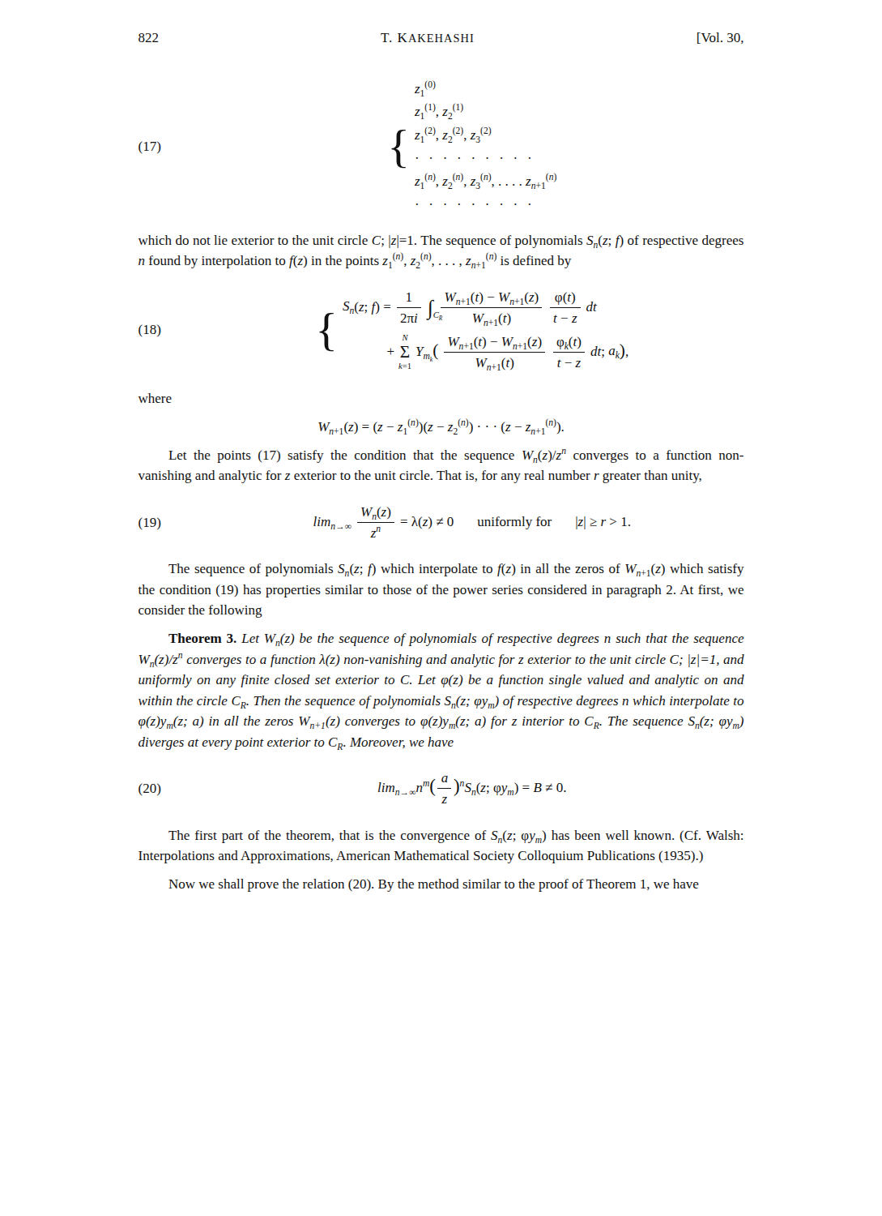822 T. KAKEHASHI [Vol. 30,
(17) {
z1(0)
z1(1), z2(1)
z1(2), z2(2), z3(2)
· · · · · · · · ·
z1(n), z2(n), z3(n), . . . . zn+1(n)
· · · · · · · · ·
which do not lie exterior to the unit circle C; |z|=1. The sequence of polynomials Sn(z; f) of respective degrees n found by interpolation to f(z) in the points z1(n), z2(n), . . . , zn+1(n) is defined by
(18) {
Sn(z; f) = 12πi ∫CR Wn+1(t) − Wn+1(z) Wn+1(t) φ(t) t − z dt
+ NΣk=1 Ymk( Wn+1(t) − Wn+1(z) Wn+1(t) φk(t) t − z dt; ak),
where
Wn+1(z) = (z − z1(n))(z − z2(n)) · · · (z − zn+1(n)).
Let the points (17) satisfy the condition that the sequence Wn(z)/zn converges to a function non-vanishing and analytic for z exterior to the unit circle. That is, for any real number r greater than unity,
(19) limn→∞ Wn(z) zn = λ(z) ≠ 0 uniformly for |z| ≥ r > 1.
The sequence of polynomials Sn(z; f) which interpolate to f(z) in all the zeros of Wn+1(z) which satisfy the condition (19) has properties similar to those of the power series considered in paragraph 2. At first, we consider the following
Theorem 3. Let Wn(z) be the sequence of polynomials of respective degrees n such that the sequence Wn(z)/zn converges to a function λ(z) non-vanishing and analytic for z exterior to the unit circle C; |z|=1, and uniformly on any finite closed set exterior to C. Let φ(z) be a function single valued and analytic on and within the circle CR. Then the sequence of polynomials Sn(z; φym) of respective degrees n which interpolate to φ(z)ym(z; a) in all the zeros Wn+1(z) converges to φ(z)ym(z; a) for z interior to CR. The sequence Sn(z; φym) diverges at every point exterior to CR. Moreover, we have
(20) limn→∞nm(az)nSn(z; φym) = B ≠ 0.
The first part of the theorem, that is the convergence of Sn(z; φym) has been well known. (Cf. Walsh: Interpolations and Approximations, American Mathematical Society Colloquium Publications (1935).)
Now we shall prove the relation (20). By the method similar to the proof of Theorem 1, we have